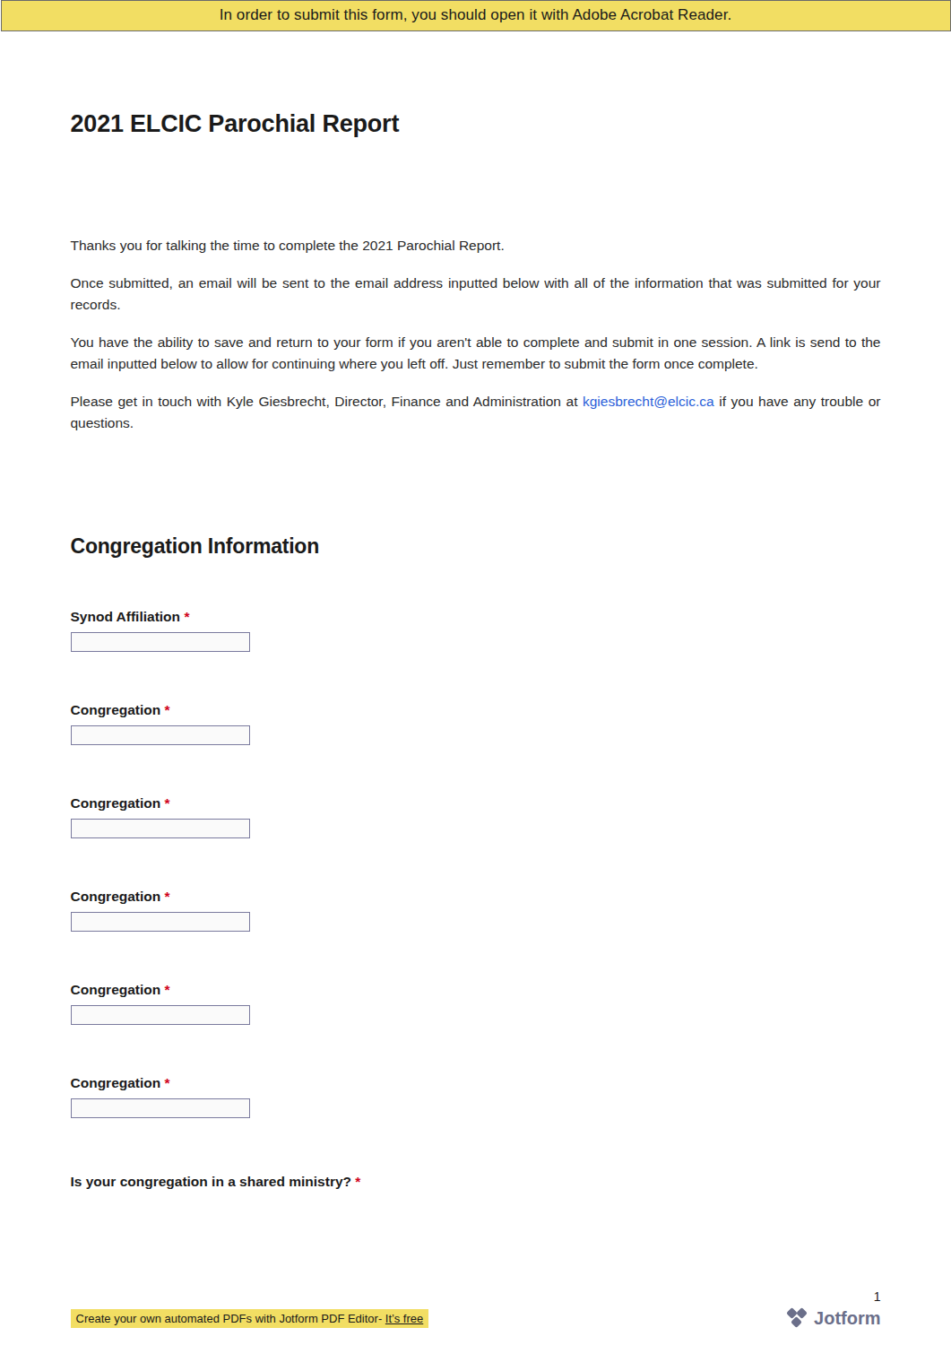In order to submit this form, you should open it with Adobe Acrobat Reader.
2021 ELCIC Parochial Report
Thanks you for talking the time to complete the 2021 Parochial Report.
Once submitted, an email will be sent to the email address inputted below with all of the information that was submitted for your records.
You have the ability to save and return to your form if you aren't able to complete and submit in one session. A link is send to the email inputted below to allow for continuing where you left off. Just remember to submit the form once complete.
Please get in touch with Kyle Giesbrecht, Director, Finance and Administration at kgiesbrecht@elcic.ca if you have any trouble or questions.
Congregation Information
Synod Affiliation *
Congregation *
Congregation *
Congregation *
Congregation *
Congregation *
Is your congregation in a shared ministry? *
1
Create your own automated PDFs with Jotform PDF Editor- It’s free
Jotform